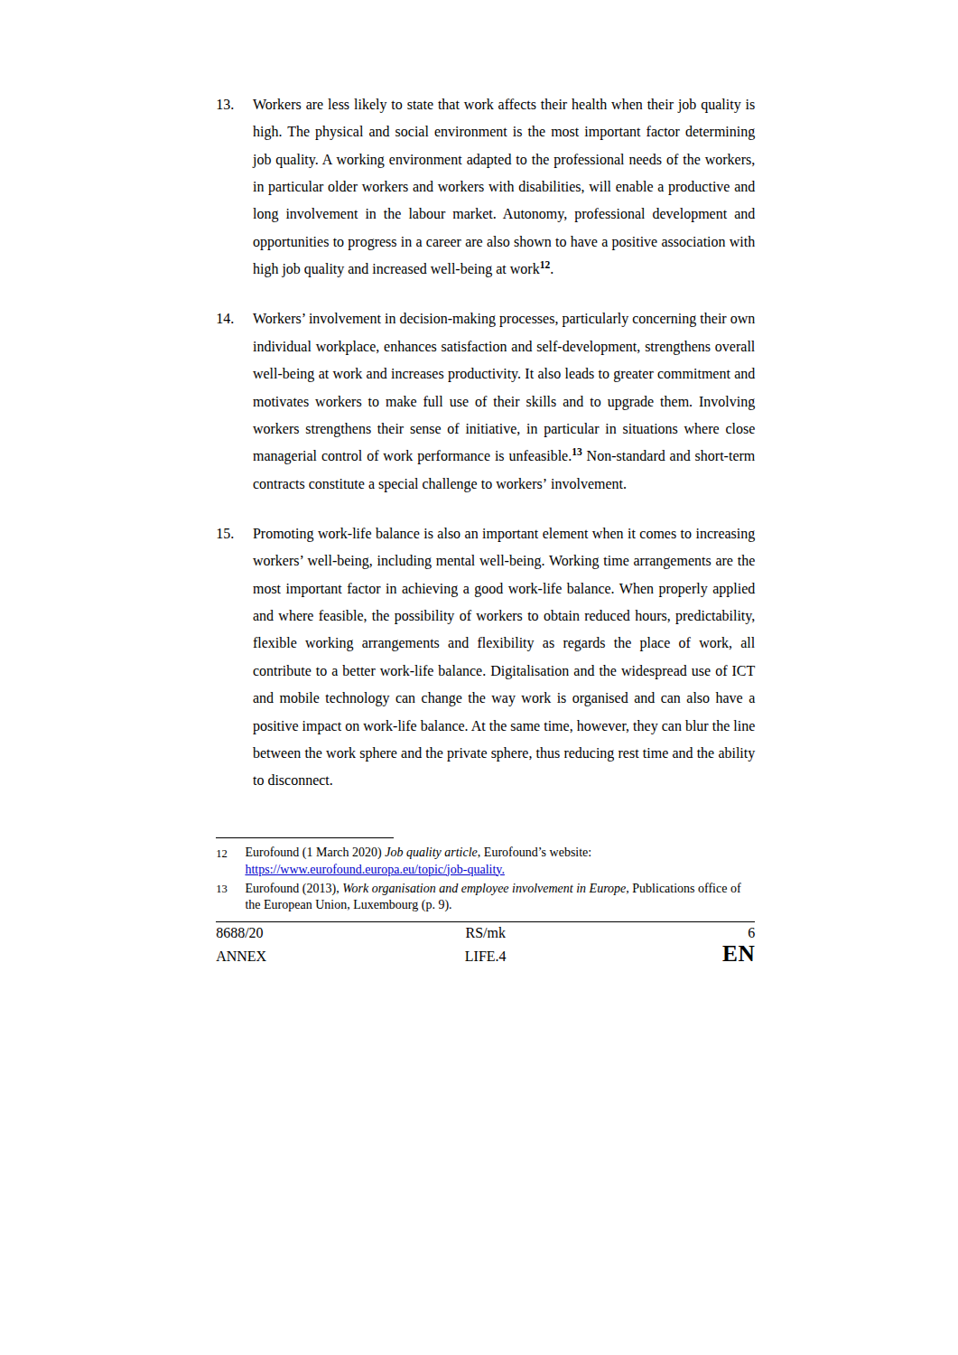13. Workers are less likely to state that work affects their health when their job quality is high. The physical and social environment is the most important factor determining job quality. A working environment adapted to the professional needs of the workers, in particular older workers and workers with disabilities, will enable a productive and long involvement in the labour market. Autonomy, professional development and opportunities to progress in a career are also shown to have a positive association with high job quality and increased well-being at work12.
14. Workers’ involvement in decision-making processes, particularly concerning their own individual workplace, enhances satisfaction and self-development, strengthens overall well-being at work and increases productivity. It also leads to greater commitment and motivates workers to make full use of their skills and to upgrade them. Involving workers strengthens their sense of initiative, in particular in situations where close managerial control of work performance is unfeasible.13 Non-standard and short-term contracts constitute a special challenge to workersʼ involvement.
15. Promoting work-life balance is also an important element when it comes to increasing workers’ well-being, including mental well-being. Working time arrangements are the most important factor in achieving a good work-life balance. When properly applied and where feasible, the possibility of workers to obtain reduced hours, predictability, flexible working arrangements and flexibility as regards the place of work, all contribute to a better work-life balance. Digitalisation and the widespread use of ICT and mobile technology can change the way work is organised and can also have a positive impact on work-life balance. At the same time, however, they can blur the line between the work sphere and the private sphere, thus reducing rest time and the ability to disconnect.
12
Eurofound (1 March 2020) Job quality article, Eurofound’s website: https://www.eurofound.europa.eu/topic/job-quality.
13
Eurofound (2013), Work organisation and employee involvement in Europe, Publications office of the European Union, Luxembourg (p. 9).
8688/20
RS/mk
6
ANNEX
LIFE.4
EN